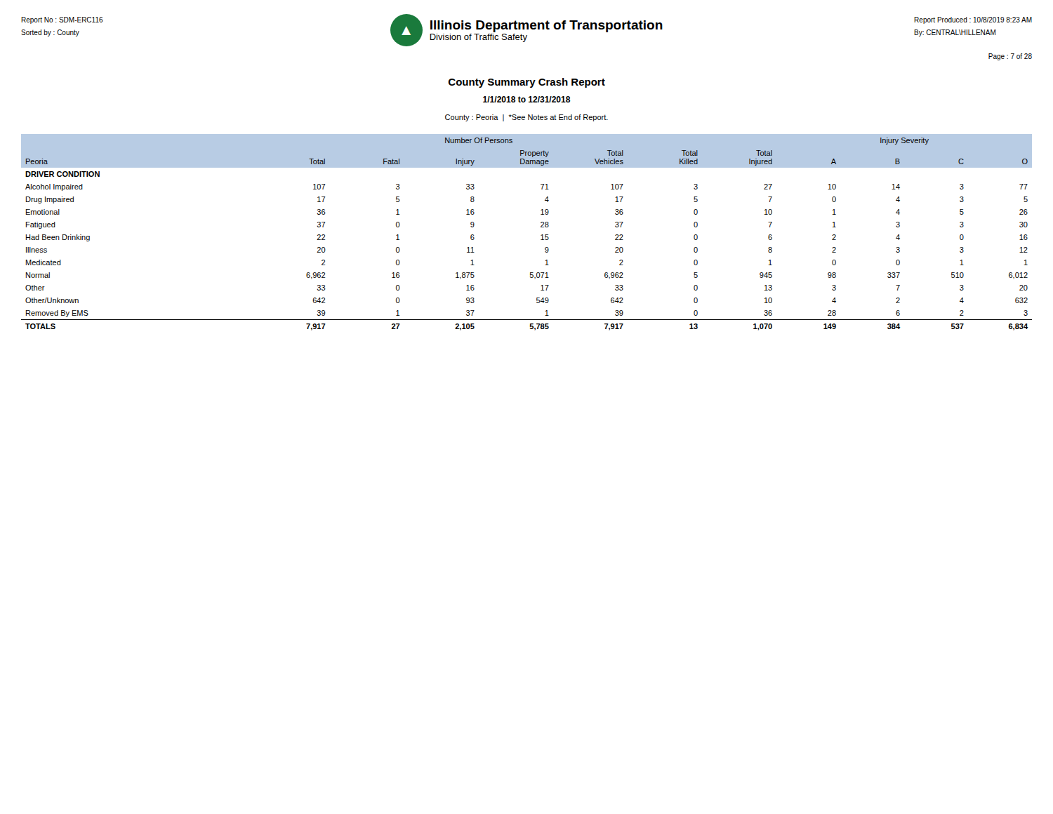Report No : SDM-ERC116
Sorted by : County
▲
Illinois Department of Transportation
Division of Traffic Safety
Report Produced : 10/8/2019 8:23 AM
By: CENTRAL\HILLENAM
Page : 7 of 28
County Summary Crash Report
1/1/2018 to 12/31/2018
County : Peoria | *See Notes at End of Report.
| | Number Of Persons | | Injury Severity |
| Peoria | Total | Fatal | Injury | Property Damage | Total Vehicles | Total Killed | Total Injured | A | B | C | O |
| DRIVER CONDITION | |
| Alcohol Impaired | 107 | 3 | 33 | 71 | 107 | 3 | 27 | 10 | 14 | 3 | 77 |
| Drug Impaired | 17 | 5 | 8 | 4 | 17 | 5 | 7 | 0 | 4 | 3 | 5 |
| Emotional | 36 | 1 | 16 | 19 | 36 | 0 | 10 | 1 | 4 | 5 | 26 |
| Fatigued | 37 | 0 | 9 | 28 | 37 | 0 | 7 | 1 | 3 | 3 | 30 |
| Had Been Drinking | 22 | 1 | 6 | 15 | 22 | 0 | 6 | 2 | 4 | 0 | 16 |
| Illness | 20 | 0 | 11 | 9 | 20 | 0 | 8 | 2 | 3 | 3 | 12 |
| Medicated | 2 | 0 | 1 | 1 | 2 | 0 | 1 | 0 | 0 | 1 | 1 |
| Normal | 6,962 | 16 | 1,875 | 5,071 | 6,962 | 5 | 945 | 98 | 337 | 510 | 6,012 |
| Other | 33 | 0 | 16 | 17 | 33 | 0 | 13 | 3 | 7 | 3 | 20 |
| Other/Unknown | 642 | 0 | 93 | 549 | 642 | 0 | 10 | 4 | 2 | 4 | 632 |
| Removed By EMS | 39 | 1 | 37 | 1 | 39 | 0 | 36 | 28 | 6 | 2 | 3 |
| TOTALS | 7,917 | 27 | 2,105 | 5,785 | 7,917 | 13 | 1,070 | 149 | 384 | 537 | 6,834 |